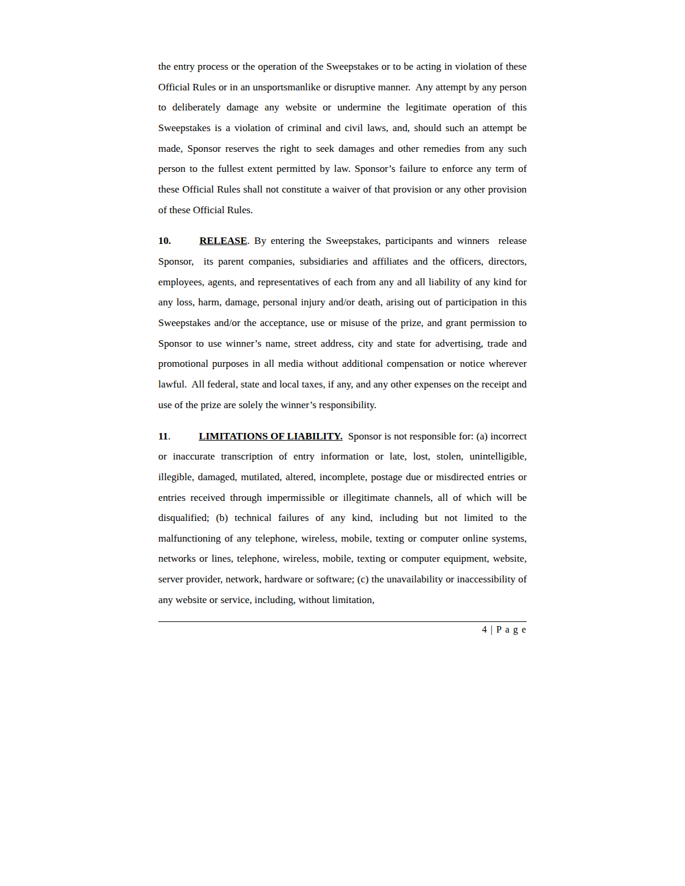the entry process or the operation of the Sweepstakes or to be acting in violation of these Official Rules or in an unsportsmanlike or disruptive manner. Any attempt by any person to deliberately damage any website or undermine the legitimate operation of this Sweepstakes is a violation of criminal and civil laws, and, should such an attempt be made, Sponsor reserves the right to seek damages and other remedies from any such person to the fullest extent permitted by law. Sponsor’s failure to enforce any term of these Official Rules shall not constitute a waiver of that provision or any other provision of these Official Rules.
10. RELEASE. By entering the Sweepstakes, participants and winners release Sponsor, its parent companies, subsidiaries and affiliates and the officers, directors, employees, agents, and representatives of each from any and all liability of any kind for any loss, harm, damage, personal injury and/or death, arising out of participation in this Sweepstakes and/or the acceptance, use or misuse of the prize, and grant permission to Sponsor to use winner’s name, street address, city and state for advertising, trade and promotional purposes in all media without additional compensation or notice wherever lawful. All federal, state and local taxes, if any, and any other expenses on the receipt and use of the prize are solely the winner’s responsibility.
11. LIMITATIONS OF LIABILITY. Sponsor is not responsible for: (a) incorrect or inaccurate transcription of entry information or late, lost, stolen, unintelligible, illegible, damaged, mutilated, altered, incomplete, postage due or misdirected entries or entries received through impermissible or illegitimate channels, all of which will be disqualified; (b) technical failures of any kind, including but not limited to the malfunctioning of any telephone, wireless, mobile, texting or computer online systems, networks or lines, telephone, wireless, mobile, texting or computer equipment, website, server provider, network, hardware or software; (c) the unavailability or inaccessibility of any website or service, including, without limitation,
4 | P a g e